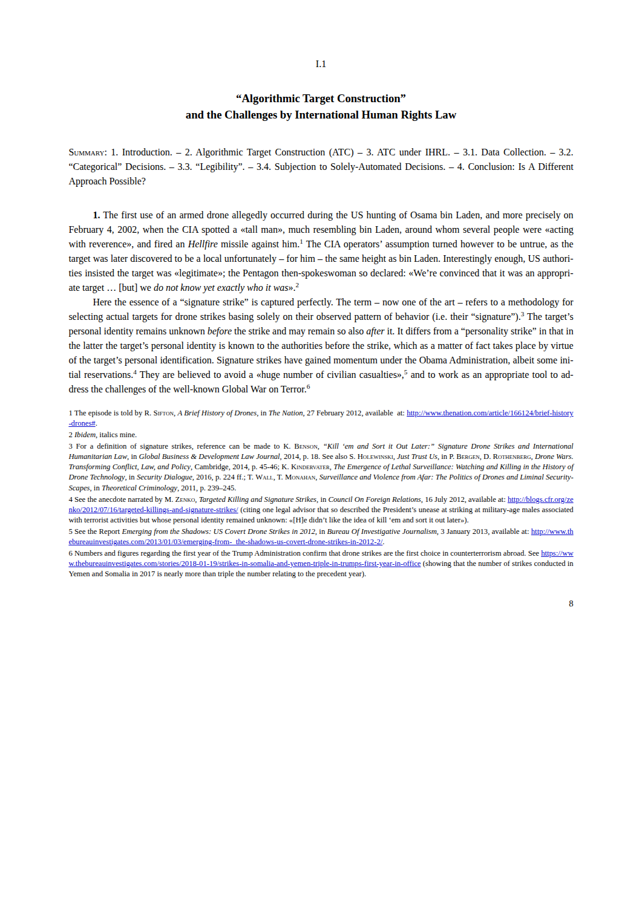I.1
“Algorithmic Target Construction”
and the Challenges by International Human Rights Law
Summary: 1. Introduction. – 2. Algorithmic Target Construction (ATC) – 3. ATC under IHRL. – 3.1. Data Collection. – 3.2. “Categorical” Decisions. – 3.3. “Legibility”. – 3.4. Subjection to Solely-Automated Decisions. – 4. Conclusion: Is A Different Approach Possible?
1. The first use of an armed drone allegedly occurred during the US hunting of Osama bin Laden, and more precisely on February 4, 2002, when the CIA spotted a «tall man», much resembling bin Laden, around whom several people were «acting with reverence», and fired an Hellfire missile against him.1 The CIA operators’ assumption turned however to be untrue, as the target was later discovered to be a local unfortunately – for him – the same height as bin Laden. Interestingly enough, US authorities insisted the target was «legitimate»; the Pentagon then-spokeswoman so declared: «We’re convinced that it was an appropriate target … [but] we do not know yet exactly who it was».2
Here the essence of a “signature strike” is captured perfectly. The term – now one of the art – refers to a methodology for selecting actual targets for drone strikes basing solely on their observed pattern of behavior (i.e. their “signature”).3 The target’s personal identity remains unknown before the strike and may remain so also after it. It differs from a “personality strike” in that in the latter the target’s personal identity is known to the authorities before the strike, which as a matter of fact takes place by virtue of the target’s personal identification. Signature strikes have gained momentum under the Obama Administration, albeit some initial reservations.4 They are believed to avoid a «huge number of civilian casualties»,5 and to work as an appropriate tool to address the challenges of the well-known Global War on Terror.6
1 The episode is told by R. Sifton, A Brief History of Drones, in The Nation, 27 February 2012, available at: http://www.thenation.com/article/166124/brief-history-drones#.
2 Ibidem, italics mine.
3 For a definition of signature strikes, reference can be made to K. Benson, “Kill ‘em and Sort it Out Later:” Signature Drone Strikes and International Humanitarian Law, in Global Business & Development Law Journal, 2014, p. 18. See also S. Holewinski, Just Trust Us, in P. Bergen, D. Rothenberg, Drone Wars. Transforming Conflict, Law, and Policy, Cambridge, 2014, p. 45-46; K. Kindervater, The Emergence of Lethal Surveillance: Watching and Killing in the History of Drone Technology, in Security Dialogue, 2016, p. 224 ff.; T. Wall, T. Monahan, Surveillance and Violence from Afar: The Politics of Drones and Liminal Security-Scapes, in Theoretical Criminology, 2011, p. 239–245.
4 See the anecdote narrated by M. Zenko, Targeted Killing and Signature Strikes, in Council On Foreign Relations, 16 July 2012, available at: http://blogs.cfr.org/zenko/2012/07/16/targeted-killings-and-signature-strikes/ (citing one legal advisor that so described the President’s unease at striking at military-age males associated with terrorist activities but whose personal identity remained unknown: «[H]e didn’t like the idea of kill ‘em and sort it out later»).
5 See the Report Emerging from the Shadows: US Covert Drone Strikes in 2012, in Bureau Of Investigative Journalism, 3 January 2013, available at: http://www.thebureauinvestigates.com/2013/01/03/emerging-from- the-shadows-us-covert-drone-strikes-in-2012-2/.
6 Numbers and figures regarding the first year of the Trump Administration confirm that drone strikes are the first choice in counterterrorism abroad. See https://www.thebureauinvestigates.com/stories/2018-01-19/strikes-in-somalia-and-yemen-triple-in-trumps-first-year-in-office (showing that the number of strikes conducted in Yemen and Somalia in 2017 is nearly more than triple the number relating to the precedent year).
8